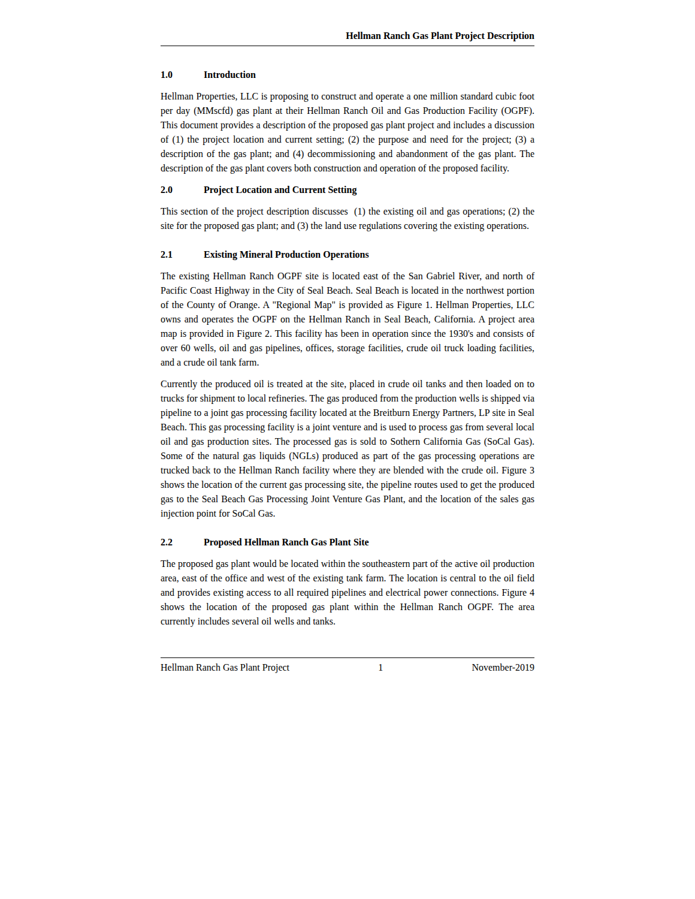Hellman Ranch Gas Plant Project Description
1.0 Introduction
Hellman Properties, LLC is proposing to construct and operate a one million standard cubic foot per day (MMscfd) gas plant at their Hellman Ranch Oil and Gas Production Facility (OGPF). This document provides a description of the proposed gas plant project and includes a discussion of (1) the project location and current setting; (2) the purpose and need for the project; (3) a description of the gas plant; and (4) decommissioning and abandonment of the gas plant. The description of the gas plant covers both construction and operation of the proposed facility.
2.0 Project Location and Current Setting
This section of the project description discusses (1) the existing oil and gas operations; (2) the site for the proposed gas plant; and (3) the land use regulations covering the existing operations.
2.1 Existing Mineral Production Operations
The existing Hellman Ranch OGPF site is located east of the San Gabriel River, and north of Pacific Coast Highway in the City of Seal Beach. Seal Beach is located in the northwest portion of the County of Orange. A "Regional Map" is provided as Figure 1. Hellman Properties, LLC owns and operates the OGPF on the Hellman Ranch in Seal Beach, California. A project area map is provided in Figure 2. This facility has been in operation since the 1930's and consists of over 60 wells, oil and gas pipelines, offices, storage facilities, crude oil truck loading facilities, and a crude oil tank farm.
Currently the produced oil is treated at the site, placed in crude oil tanks and then loaded on to trucks for shipment to local refineries. The gas produced from the production wells is shipped via pipeline to a joint gas processing facility located at the Breitburn Energy Partners, LP site in Seal Beach. This gas processing facility is a joint venture and is used to process gas from several local oil and gas production sites. The processed gas is sold to Sothern California Gas (SoCal Gas). Some of the natural gas liquids (NGLs) produced as part of the gas processing operations are trucked back to the Hellman Ranch facility where they are blended with the crude oil. Figure 3 shows the location of the current gas processing site, the pipeline routes used to get the produced gas to the Seal Beach Gas Processing Joint Venture Gas Plant, and the location of the sales gas injection point for SoCal Gas.
2.2 Proposed Hellman Ranch Gas Plant Site
The proposed gas plant would be located within the southeastern part of the active oil production area, east of the office and west of the existing tank farm. The location is central to the oil field and provides existing access to all required pipelines and electrical power connections. Figure 4 shows the location of the proposed gas plant within the Hellman Ranch OGPF. The area currently includes several oil wells and tanks.
Hellman Ranch Gas Plant Project
1
November-2019